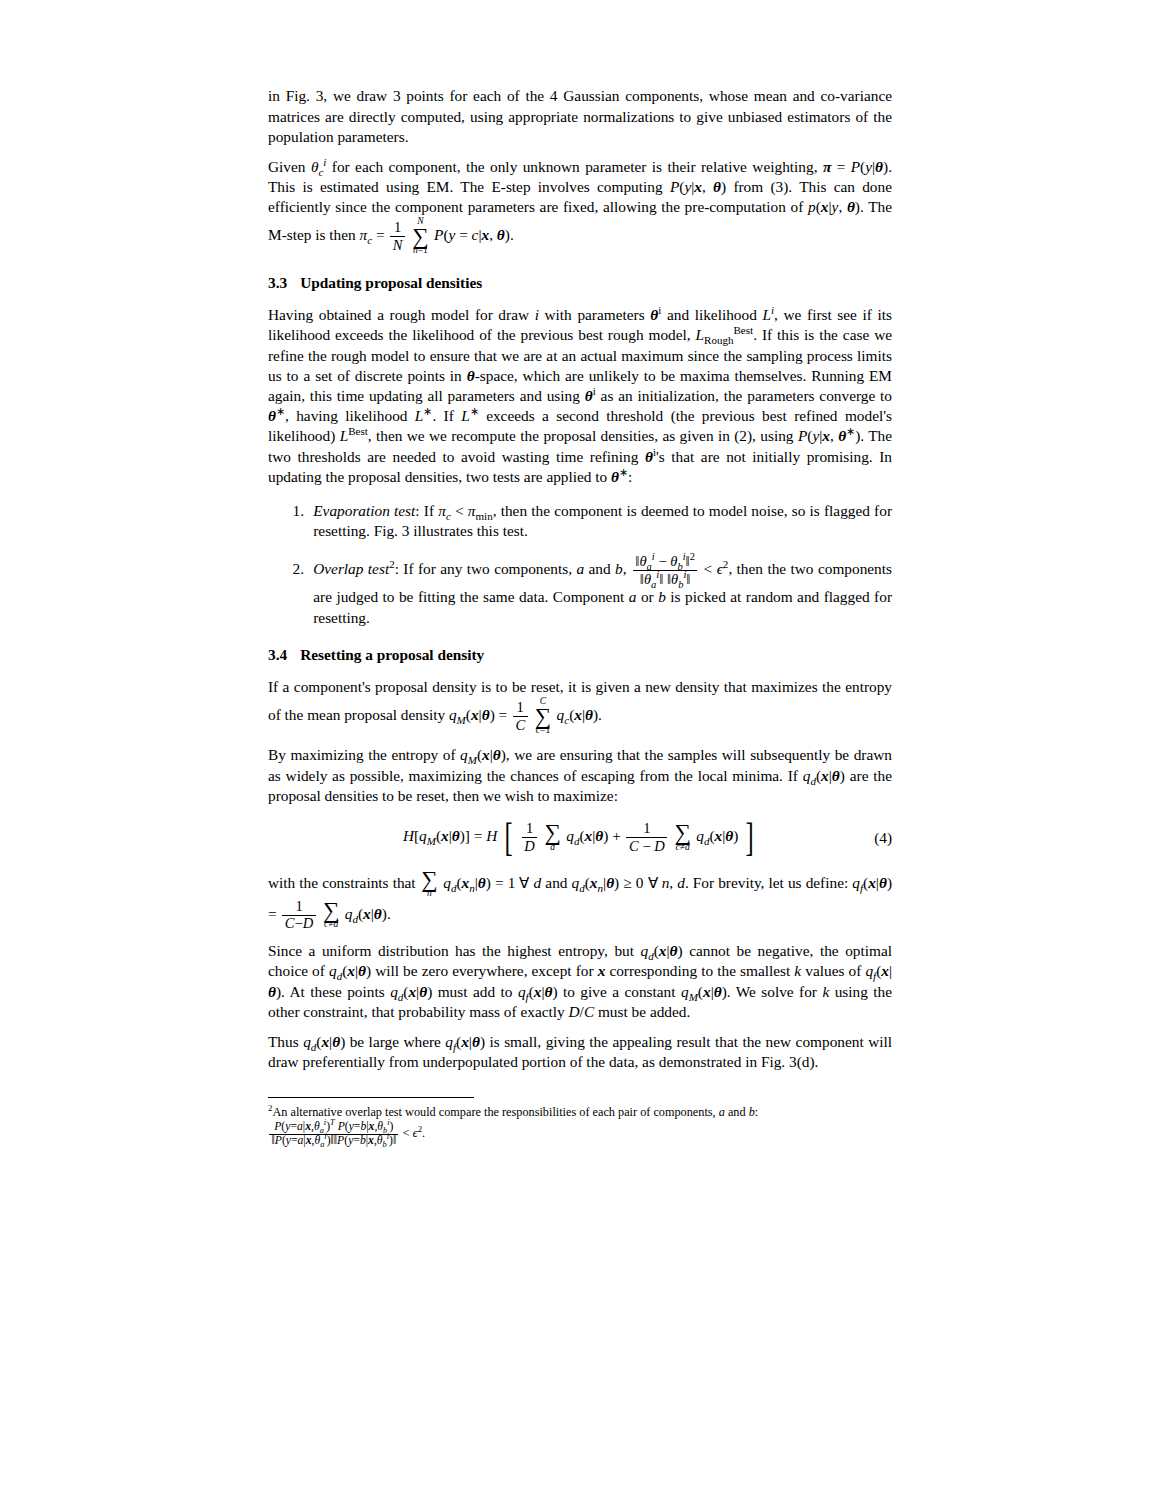in Fig. 3, we draw 3 points for each of the 4 Gaussian components, whose mean and co-variance matrices are directly computed, using appropriate normalizations to give unbiased estimators of the population parameters.
Given θci for each component, the only unknown parameter is their relative weighting, π = P(y|θ). This is estimated using EM. The E-step involves computing P(y|x, θ) from (3). This can done efficiently since the component parameters are fixed, allowing the pre-computation of p(x|y, θ). The M-step is then πc = 1 N N∑n=1 P(y = c|x, θ).
3.3 Updating proposal densities
Having obtained a rough model for draw i with parameters θi and likelihood Li, we first see if its likelihood exceeds the likelihood of the previous best rough model, LRoughBest. If this is the case we refine the rough model to ensure that we are at an actual maximum since the sampling process limits us to a set of discrete points in θ-space, which are unlikely to be maxima themselves. Running EM again, this time updating all parameters and using θi as an initialization, the parameters converge to θ∗, having likelihood L∗. If L∗ exceeds a second threshold (the previous best refined model's likelihood) LBest, then we we recompute the proposal densities, as given in (2), using P(y|x, θ∗). The two thresholds are needed to avoid wasting time refining θi's that are not initially promising. In updating the proposal densities, two tests are applied to θ∗:
Evaporation test: If πc < πmin, then the component is deemed to model noise, so is flagged for resetting. Fig. 3 illustrates this test.
Overlap test 2: If for any two components, a and b, ‖θai − θbi‖2‖θai‖ ‖θbi‖ < ϵ2, then the two components are judged to be fitting the same data. Component a or b is picked at random and flagged for resetting.
3.4 Resetting a proposal density
If a component's proposal density is to be reset, it is given a new density that maximizes the entropy of the mean proposal density qM(x|θ) = 1 C C∑c=1 qc(x|θ).
By maximizing the entropy of qM(x|θ), we are ensuring that the samples will subsequently be drawn as widely as possible, maximizing the chances of escaping from the local minima. If qd(x|θ) are the proposal densities to be reset, then we wish to maximize:
H[qM(x|θ)] = H [ 1 D ∑d qd(x|θ) + 1 C − D ∑c≠d qd(x|θ) ] (4)
with the constraints that ∑n qd(xn|θ) = 1 ∀ d and qd(xn|θ) ≥ 0 ∀ n, d. For brevity, let us define: qf(x|θ) = 1 C−D ∑c≠d qd(x|θ).
Since a uniform distribution has the highest entropy, but qd(x|θ) cannot be negative, the optimal choice of qd(x|θ) will be zero everywhere, except for x corresponding to the smallest k values of qf(x|θ). At these points qd(x|θ) must add to qf(x|θ) to give a constant qM(x|θ). We solve for k using the other constraint, that probability mass of exactly D/C must be added.
Thus qd(x|θ) be large where qf(x|θ) is small, giving the appealing result that the new component will draw preferentially from underpopulated portion of the data, as demonstrated in Fig. 3(d).
2An alternative overlap test would compare the responsibilities of each pair of components, a and b: P(y=a|x,θai)T P(y=b|x,θbi)‖P(y=a|x,θai)‖‖P(y=b|x,θbi)‖ < ϵ2.